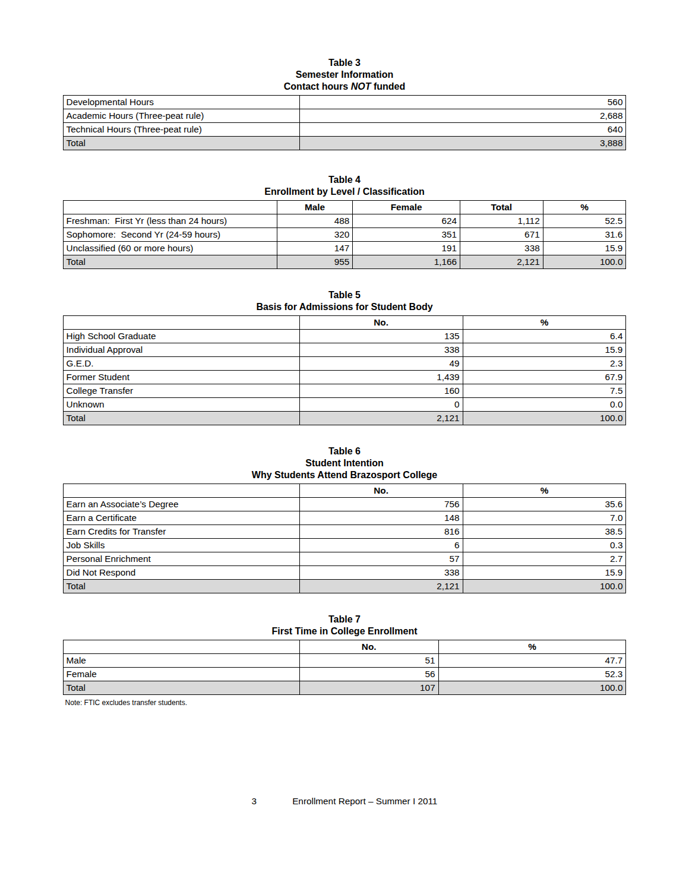Table 3
Semester Information
Contact hours NOT funded
| Developmental Hours | 560 |
| Academic Hours (Three-peat rule) | 2,688 |
| Technical Hours (Three-peat rule) | 640 |
| Total | 3,888 |
Table 4
Enrollment by Level / Classification
| | Male | Female | Total | % |
| --- | --- | --- | --- | --- |
| Freshman: First Yr (less than 24 hours) | 488 | 624 | 1,112 | 52.5 |
| Sophomore: Second Yr (24-59 hours) | 320 | 351 | 671 | 31.6 |
| Unclassified (60 or more hours) | 147 | 191 | 338 | 15.9 |
| Total | 955 | 1,166 | 2,121 | 100.0 |
Table 5
Basis for Admissions for Student Body
| | No. | % |
| --- | --- | --- |
| High School Graduate | 135 | 6.4 |
| Individual Approval | 338 | 15.9 |
| G.E.D. | 49 | 2.3 |
| Former Student | 1,439 | 67.9 |
| College Transfer | 160 | 7.5 |
| Unknown | 0 | 0.0 |
| Total | 2,121 | 100.0 |
Table 6
Student Intention
Why Students Attend Brazosport College
| | No. | % |
| --- | --- | --- |
| Earn an Associate’s Degree | 756 | 35.6 |
| Earn a Certificate | 148 | 7.0 |
| Earn Credits for Transfer | 816 | 38.5 |
| Job Skills | 6 | 0.3 |
| Personal Enrichment | 57 | 2.7 |
| Did Not Respond | 338 | 15.9 |
| Total | 2,121 | 100.0 |
Table 7
First Time in College Enrollment
| | No. | % |
| --- | --- | --- |
| Male | 51 | 47.7 |
| Female | 56 | 52.3 |
| Total | 107 | 100.0 |
Note: FTIC excludes transfer students.
3 Enrollment Report – Summer I 2011